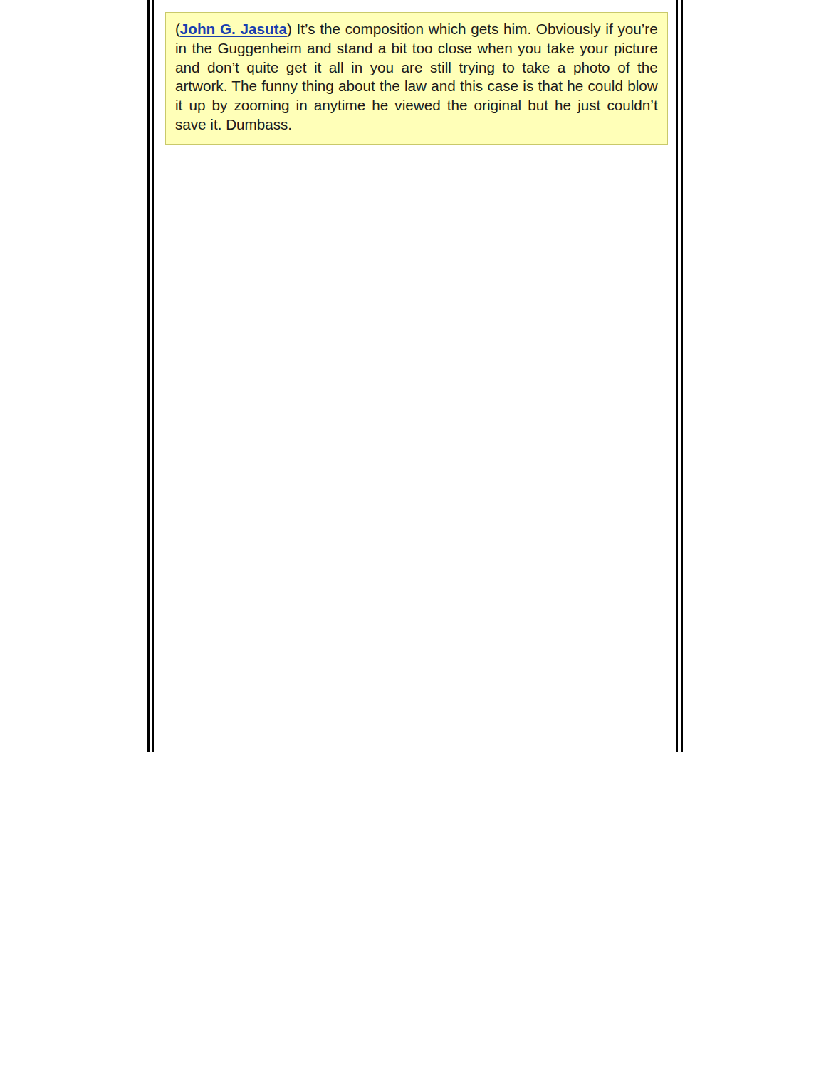(John G. Jasuta) It’s the composition which gets him. Obviously if you’re in the Guggenheim and stand a bit too close when you take your picture and don’t quite get it all in you are still trying to take a photo of the artwork. The funny thing about the law and this case is that he could blow it up by zooming in anytime he viewed the original but he just couldn’t save it. Dumbass.